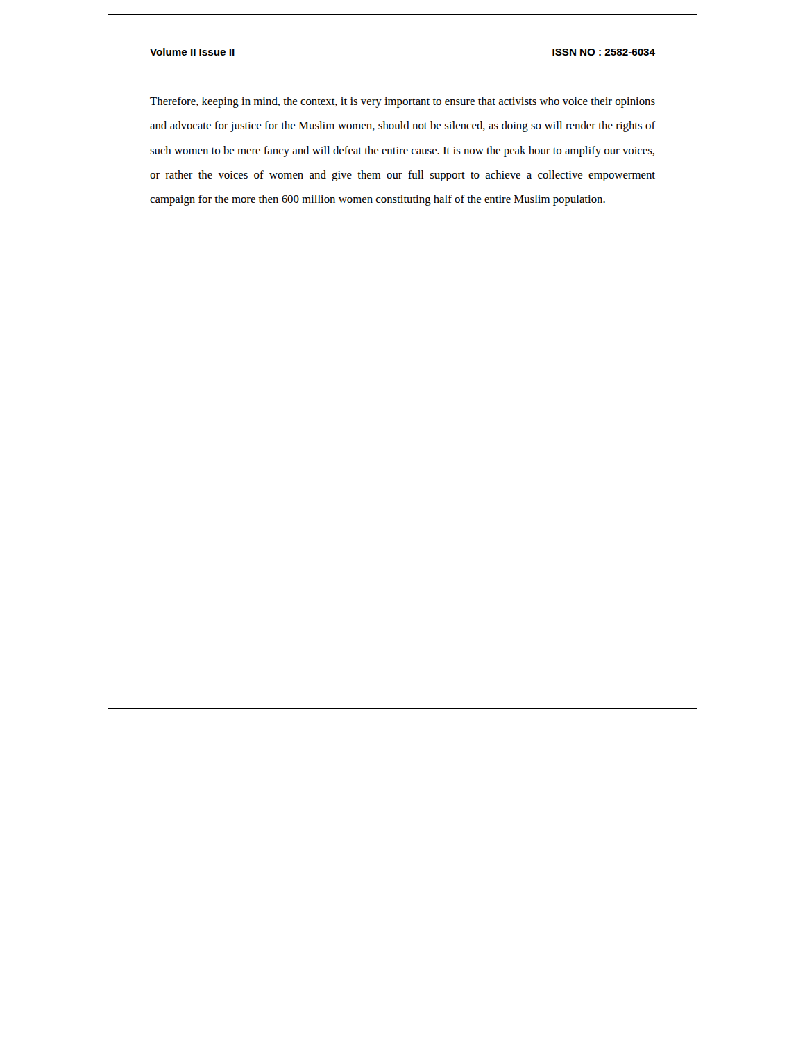Volume II Issue II ISSN NO : 2582-6034
Therefore, keeping in mind, the context, it is very important to ensure that activists who voice their opinions and advocate for justice for the Muslim women, should not be silenced, as doing so will render the rights of such women to be mere fancy and will defeat the entire cause. It is now the peak hour to amplify our voices, or rather the voices of women and give them our full support to achieve a collective empowerment campaign for the more then 600 million women constituting half of the entire Muslim population.